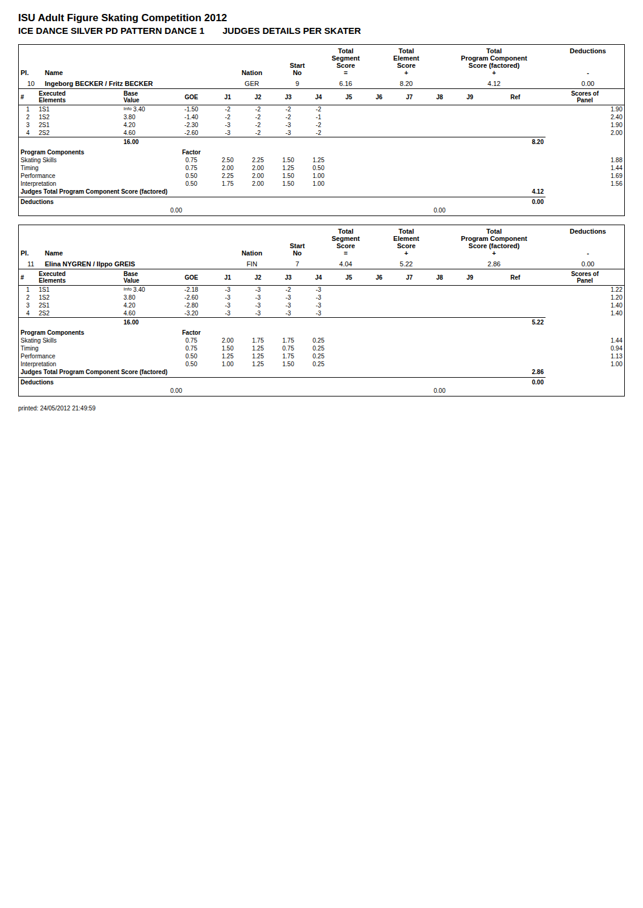ISU Adult Figure Skating Competition 2012
ICE DANCE SILVER PD PATTERN DANCE 1 JUDGES DETAILS PER SKATER
| Pl. | Name | Nation | Start No | Total Segment Score = | Total Element Score + | Total Program Component Score (factored) + | Deductions - |
| 10 | Ingeborg BECKER / Fritz BECKER | GER | 9 | 6.16 | 8.20 | 4.12 | 0.00 |
| # | Executed Elements | Base Value | GOE | J1 | J2 | J3 | J4 | J5 | J6 | J7 | J8 | J9 | Ref | Scores of Panel |
| --- | --- | --- | --- | --- | --- | --- | --- | --- | --- | --- | --- | --- | --- | --- |
| 1 | 1S1 | Info 3.40 | -1.50 | -2 | -2 | -2 | -2 | | | | | | | 1.90 |
| 2 | 1S2 | 3.80 | -1.40 | -2 | -2 | -2 | -1 | | | | | | | 2.40 |
| 3 | 2S1 | 4.20 | -2.30 | -3 | -2 | -3 | -2 | | | | | | | 1.90 |
| 4 | 2S2 | 4.60 | -2.60 | -3 | -2 | -3 | -2 | | | | | | | 2.00 |
| | | 16.00 | 8.20 |
| Program Components | Factor | | | | | | | | | | | |
| Skating Skills | 0.75 | 2.50 | 2.25 | 1.50 | 1.25 | | | | | | | 1.88 |
| Timing | 0.75 | 2.00 | 2.00 | 1.25 | 0.50 | | | | | | | 1.44 |
| Performance | 0.50 | 2.25 | 2.00 | 1.50 | 1.00 | | | | | | | 1.69 |
| Interpretation | 0.50 | 1.75 | 2.00 | 1.50 | 1.00 | | | | | | | 1.56 |
| Judges Total Program Component Score (factored) | 4.12 |
| Deductions | 0.00 |
| 0.00 | 0.00 |
| Pl. | Name | Nation | Start No | Total Segment Score = | Total Element Score + | Total Program Component Score (factored) + | Deductions - |
| 11 | Elina NYGREN / Ilppo GREIS | FIN | 7 | 4.04 | 5.22 | 2.86 | 0.00 |
| # | Executed Elements | Base Value | GOE | J1 | J2 | J3 | J4 | J5 | J6 | J7 | J8 | J9 | Ref | Scores of Panel |
| --- | --- | --- | --- | --- | --- | --- | --- | --- | --- | --- | --- | --- | --- | --- |
| 1 | 1S1 | Info 3.40 | -2.18 | -3 | -3 | -2 | -3 | | | | | | | 1.22 |
| 2 | 1S2 | 3.80 | -2.60 | -3 | -3 | -3 | -3 | | | | | | | 1.20 |
| 3 | 2S1 | 4.20 | -2.80 | -3 | -3 | -3 | -3 | | | | | | | 1.40 |
| 4 | 2S2 | 4.60 | -3.20 | -3 | -3 | -3 | -3 | | | | | | | 1.40 |
| | | 16.00 | 5.22 |
| Program Components | Factor | | | | | | | | | | | |
| Skating Skills | 0.75 | 2.00 | 1.75 | 1.75 | 0.25 | | | | | | | 1.44 |
| Timing | 0.75 | 1.50 | 1.25 | 0.75 | 0.25 | | | | | | | 0.94 |
| Performance | 0.50 | 1.25 | 1.25 | 1.75 | 0.25 | | | | | | | 1.13 |
| Interpretation | 0.50 | 1.00 | 1.25 | 1.50 | 0.25 | | | | | | | 1.00 |
| Judges Total Program Component Score (factored) | 2.86 |
| Deductions | 0.00 |
| 0.00 | 0.00 |
printed: 24/05/2012 21:49:59